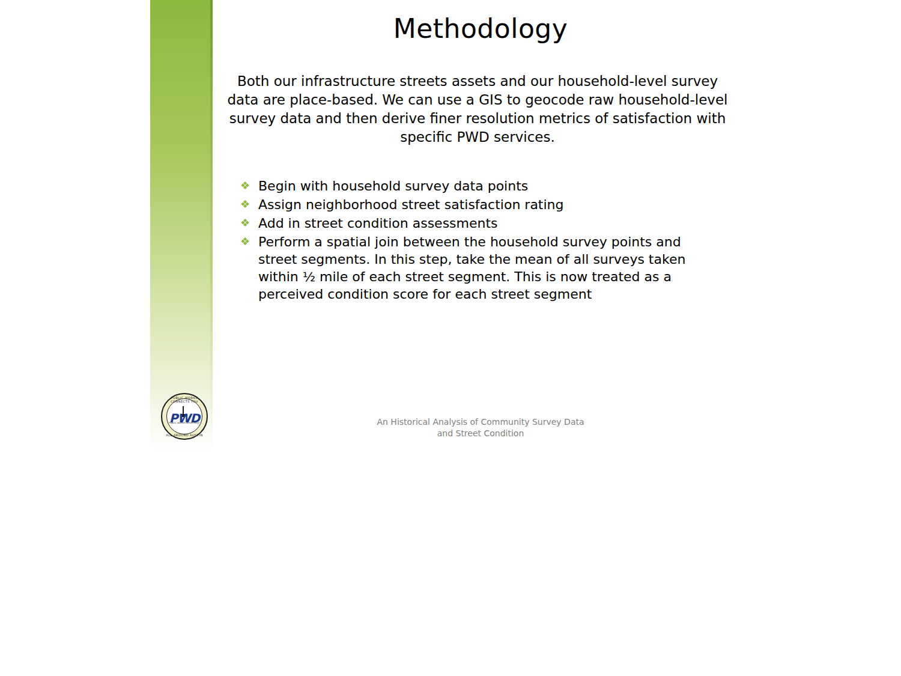Methodology
Both our infrastructure streets assets and our household-level survey data are place-based. We can use a GIS to geocode raw household-level survey data and then derive finer resolution metrics of satisfaction with specific PWD services.
Begin with household survey data points
Assign neighborhood street satisfaction rating
Add in street condition assessments
Perform a spatial join between the household survey points and street segments. In this step, take the mean of all surveys taken within ½ mile of each street segment. This is now treated as a perceived condition score for each street segment
An Historical Analysis of Community Survey Data
and Street Condition
PUBLIC WORKS CONNECTS YOU
PWD
PUBLIC WORKS DEPARTMENT
ALL AROUND AUSTIN